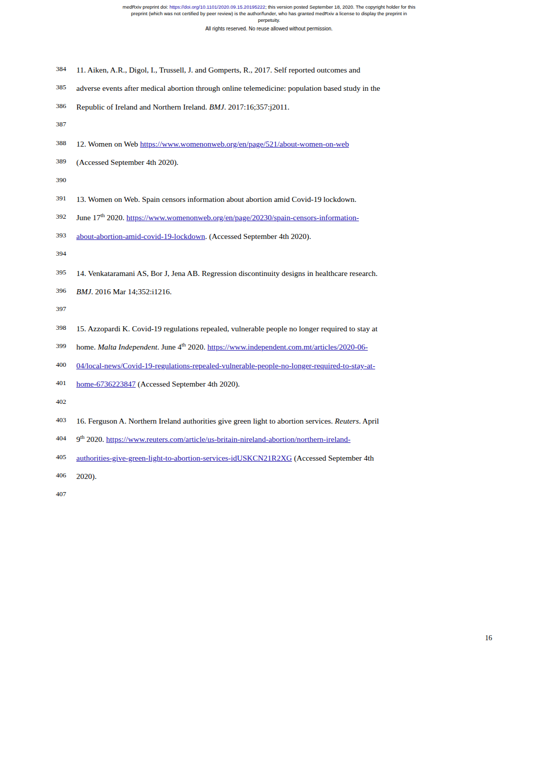medRxiv preprint doi: https://doi.org/10.1101/2020.09.15.20195222; this version posted September 18, 2020. The copyright holder for this
preprint (which was not certified by peer review) is the author/funder, who has granted medRxiv a license to display the preprint in
perpetuity.
All rights reserved. No reuse allowed without permission.
38411. Aiken, A.R., Digol, I., Trussell, J. and Gomperts, R., 2017. Self reported outcomes and
385 adverse events after medical abortion through online telemedicine: population based study in the
386 Republic of Ireland and Northern Ireland. BMJ. 2017:16;357:j2011.
387
38812. Women on Web https://www.womenonweb.org/en/page/521/about-women-on-web
389(Accessed September 4th 2020).
390
39113. Women on Web. Spain censors information about abortion amid Covid-19 lockdown.
392 June 17th 2020. https://www.womenonweb.org/en/page/20230/spain-censors-information-
393 about-abortion-amid-covid-19-lockdown. (Accessed September 4th 2020).
394
39514. Venkataramani AS, Bor J, Jena AB. Regression discontinuity designs in healthcare research.
396 BMJ. 2016 Mar 14;352:i1216.
397
39815. Azzopardi K. Covid-19 regulations repealed, vulnerable people no longer required to stay at
399 home. Malta Independent. June 4th 2020. https://www.independent.com.mt/articles/2020-06-
40004/local-news/Covid-19-regulations-repealed-vulnerable-people-no-longer-required-to-stay-at-
401 home-6736223847 (Accessed September 4th 2020).
402
40316. Ferguson A. Northern Ireland authorities give green light to abortion services. Reuters. April
4049th 2020. https://www.reuters.com/article/us-britain-nireland-abortion/northern-ireland-
405 authorities-give-green-light-to-abortion-services-idUSKCN21R2XG (Accessed September 4th
4062020).
407
16